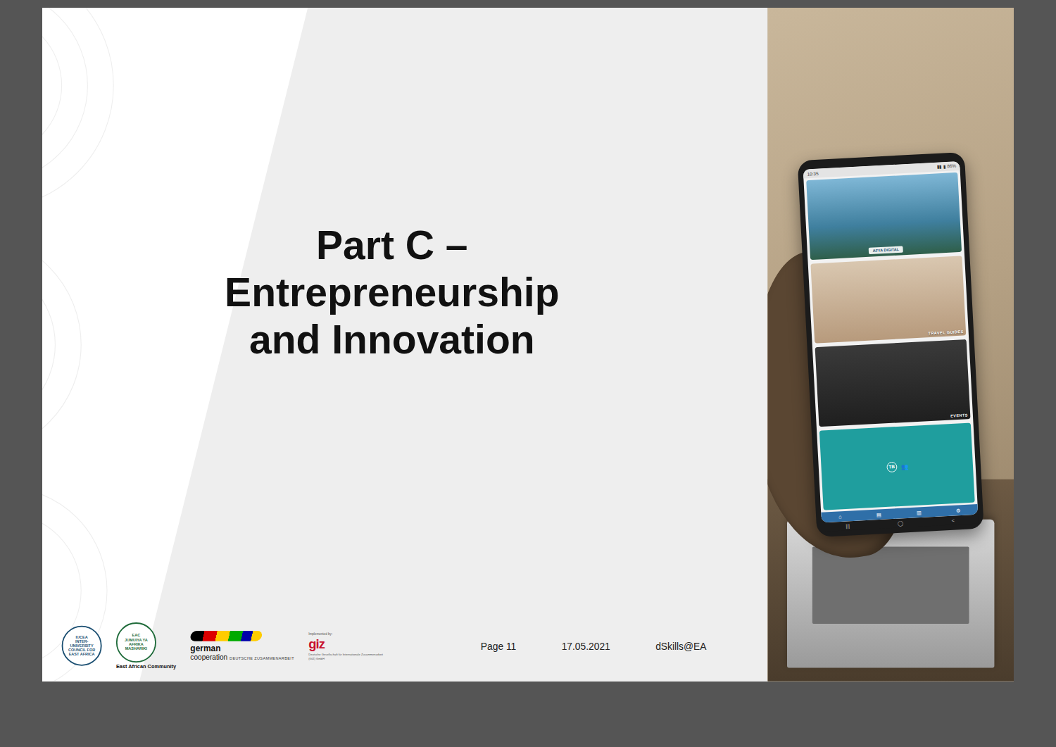Part C –
Entrepreneurship
and Innovation
10:35 ▮▮ ▮ 86%
AFYA DIGITAL
TRAVEL GUIDES
EVENTS
TB 👥
⌂ ▤ ▥ ⚙
||| ◯ <
IUCEA
INTER-UNIVERSITY
COUNCIL FOR
EAST AFRICA
EAC
JUMUIYA YA
AFRIKA MASHARIKI
East African Community
german cooperation DEUTSCHE ZUSAMMENARBEIT
Implemented by:
giz
Deutsche Gesellschaft für Internationale Zusammenarbeit (GIZ) GmbH
Page 11 17.05.2021 dSkills@EA